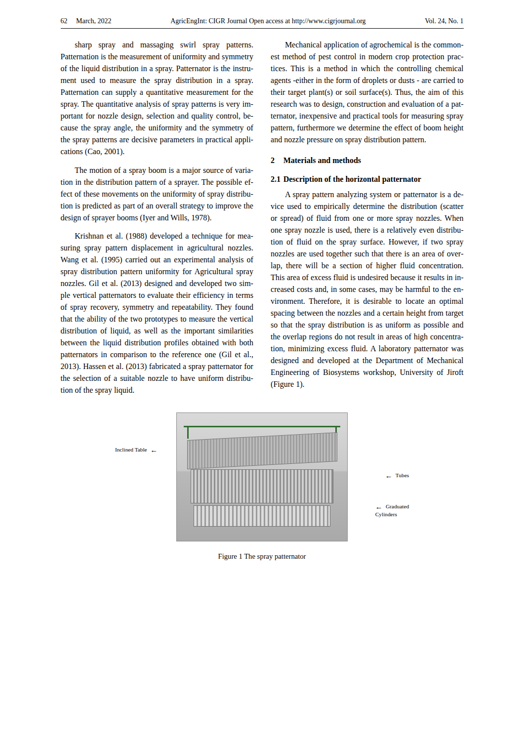62 March, 2022 AgricEngInt: CIGR Journal Open access at http://www.cigrjournal.org Vol. 24, No. 1
sharp spray and massaging swirl spray patterns. Patternation is the measurement of uniformity and symmetry of the liquid distribution in a spray. Patternator is the instrument used to measure the spray distribution in a spray. Patternation can supply a quantitative measurement for the spray. The quantitative analysis of spray patterns is very important for nozzle design, selection and quality control, because the spray angle, the uniformity and the symmetry of the spray patterns are decisive parameters in practical applications (Cao, 2001).
The motion of a spray boom is a major source of variation in the distribution pattern of a sprayer. The possible effect of these movements on the uniformity of spray distribution is predicted as part of an overall strategy to improve the design of sprayer booms (Iyer and Wills, 1978).
Krishnan et al. (1988) developed a technique for measuring spray pattern displacement in agricultural nozzles. Wang et al. (1995) carried out an experimental analysis of spray distribution pattern uniformity for Agricultural spray nozzles. Gil et al. (2013) designed and developed two simple vertical patternators to evaluate their efficiency in terms of spray recovery, symmetry and repeatability. They found that the ability of the two prototypes to measure the vertical distribution of liquid, as well as the important similarities between the liquid distribution profiles obtained with both patternators in comparison to the reference one (Gil et al., 2013). Hassen et al. (2013) fabricated a spray patternator for the selection of a suitable nozzle to have uniform distribution of the spray liquid.
Mechanical application of agrochemical is the commonest method of pest control in modern crop protection practices. This is a method in which the controlling chemical agents -either in the form of droplets or dusts - are carried to their target plant(s) or soil surface(s). Thus, the aim of this research was to design, construction and evaluation of a patternator, inexpensive and practical tools for measuring spray pattern, furthermore we determine the effect of boom height and nozzle pressure on spray distribution pattern.
2 Materials and methods
2.1 Description of the horizontal patternator
A spray pattern analyzing system or patternator is a device used to empirically determine the distribution (scatter or spread) of fluid from one or more spray nozzles. When one spray nozzle is used, there is a relatively even distribution of fluid on the spray surface. However, if two spray nozzles are used together such that there is an area of overlap, there will be a section of higher fluid concentration. This area of excess fluid is undesired because it results in increased costs and, in some cases, may be harmful to the environment. Therefore, it is desirable to locate an optimal spacing between the nozzles and a certain height from target so that the spray distribution is as uniform as possible and the overlap regions do not result in areas of high concentration, minimizing excess fluid. A laboratory patternator was designed and developed at the Department of Mechanical Engineering of Biosystems workshop, University of Jiroft (Figure 1).
Inclined Table
Tubes
Graduated
Cylinders
Figure 1 The spray patternator